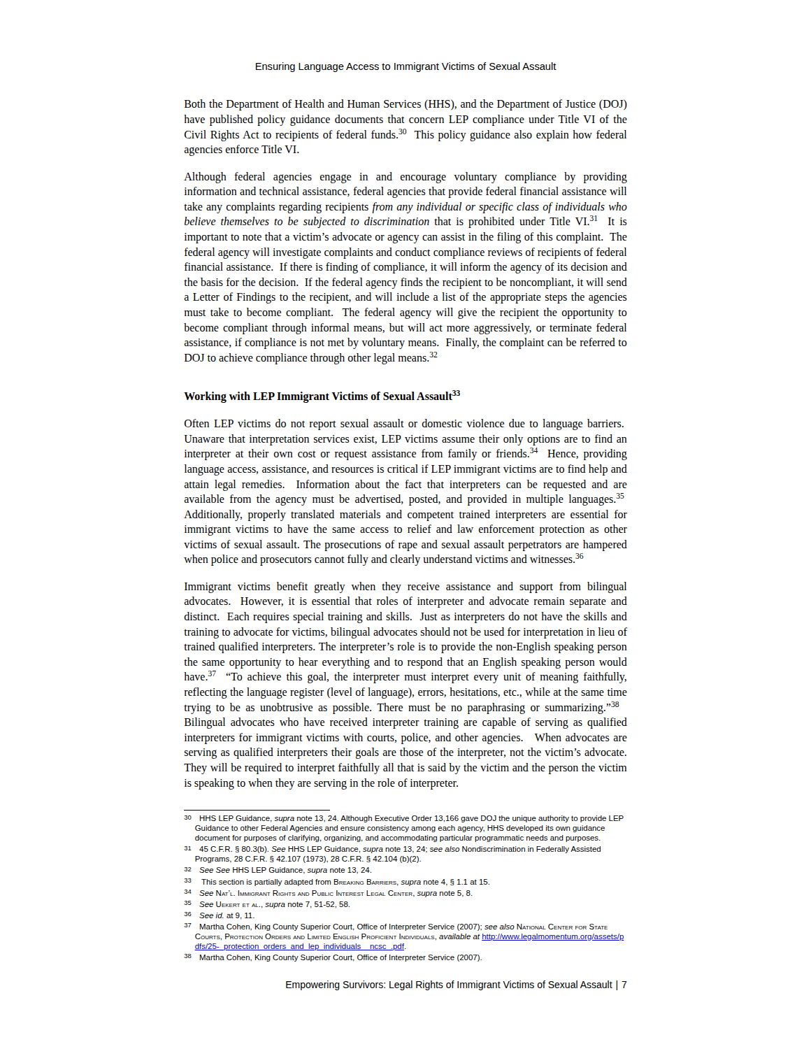Ensuring Language Access to Immigrant Victims of Sexual Assault
Both the Department of Health and Human Services (HHS), and the Department of Justice (DOJ) have published policy guidance documents that concern LEP compliance under Title VI of the Civil Rights Act to recipients of federal funds.30 This policy guidance also explain how federal agencies enforce Title VI.
Although federal agencies engage in and encourage voluntary compliance by providing information and technical assistance, federal agencies that provide federal financial assistance will take any complaints regarding recipients from any individual or specific class of individuals who believe themselves to be subjected to discrimination that is prohibited under Title VI.31 It is important to note that a victim’s advocate or agency can assist in the filing of this complaint. The federal agency will investigate complaints and conduct compliance reviews of recipients of federal financial assistance. If there is finding of compliance, it will inform the agency of its decision and the basis for the decision. If the federal agency finds the recipient to be noncompliant, it will send a Letter of Findings to the recipient, and will include a list of the appropriate steps the agencies must take to become compliant. The federal agency will give the recipient the opportunity to become compliant through informal means, but will act more aggressively, or terminate federal assistance, if compliance is not met by voluntary means. Finally, the complaint can be referred to DOJ to achieve compliance through other legal means.32
Working with LEP Immigrant Victims of Sexual Assault33
Often LEP victims do not report sexual assault or domestic violence due to language barriers. Unaware that interpretation services exist, LEP victims assume their only options are to find an interpreter at their own cost or request assistance from family or friends.34 Hence, providing language access, assistance, and resources is critical if LEP immigrant victims are to find help and attain legal remedies. Information about the fact that interpreters can be requested and are available from the agency must be advertised, posted, and provided in multiple languages.35 Additionally, properly translated materials and competent trained interpreters are essential for immigrant victims to have the same access to relief and law enforcement protection as other victims of sexual assault. The prosecutions of rape and sexual assault perpetrators are hampered when police and prosecutors cannot fully and clearly understand victims and witnesses.36
Immigrant victims benefit greatly when they receive assistance and support from bilingual advocates. However, it is essential that roles of interpreter and advocate remain separate and distinct. Each requires special training and skills. Just as interpreters do not have the skills and training to advocate for victims, bilingual advocates should not be used for interpretation in lieu of trained qualified interpreters. The interpreter’s role is to provide the non-English speaking person the same opportunity to hear everything and to respond that an English speaking person would have.37 “To achieve this goal, the interpreter must interpret every unit of meaning faithfully, reflecting the language register (level of language), errors, hesitations, etc., while at the same time trying to be as unobtrusive as possible. There must be no paraphrasing or summarizing.”38 Bilingual advocates who have received interpreter training are capable of serving as qualified interpreters for immigrant victims with courts, police, and other agencies. When advocates are serving as qualified interpreters their goals are those of the interpreter, not the victim’s advocate. They will be required to interpret faithfully all that is said by the victim and the person the victim is speaking to when they are serving in the role of interpreter.
30 HHS LEP Guidance, supra note 13, 24. Although Executive Order 13,166 gave DOJ the unique authority to provide LEP Guidance to other Federal Agencies and ensure consistency among each agency, HHS developed its own guidance document for purposes of clarifying, organizing, and accommodating particular programmatic needs and purposes.
31 45 C.F.R. § 80.3(b). See HHS LEP Guidance, supra note 13, 24; see also Nondiscrimination in Federally Assisted Programs, 28 C.F.R. § 42.107 (1973), 28 C.F.R. § 42.104 (b)(2).
32 See See HHS LEP Guidance, supra note 13, 24.
33 This section is partially adapted from Breaking Barriers, supra note 4, § 1.1 at 15.
34 See Nat’l. Immigrant Rights and Public Interest Legal Center, supra note 5, 8.
35 See Uekert et al., supra note 7, 51-52, 58.
36 See id. at 9, 11.
37 Martha Cohen, King County Superior Court, Office of Interpreter Service (2007); see also National Center for State Courts, Protection Orders and Limited English Proficient Individuals, available at http://www.legalmomentum.org/assets/pdfs/25-_protection_orders_and_lep_individuals__ncsc_.pdf.
38 Martha Cohen, King County Superior Court, Office of Interpreter Service (2007).
Empowering Survivors: Legal Rights of Immigrant Victims of Sexual Assault|7